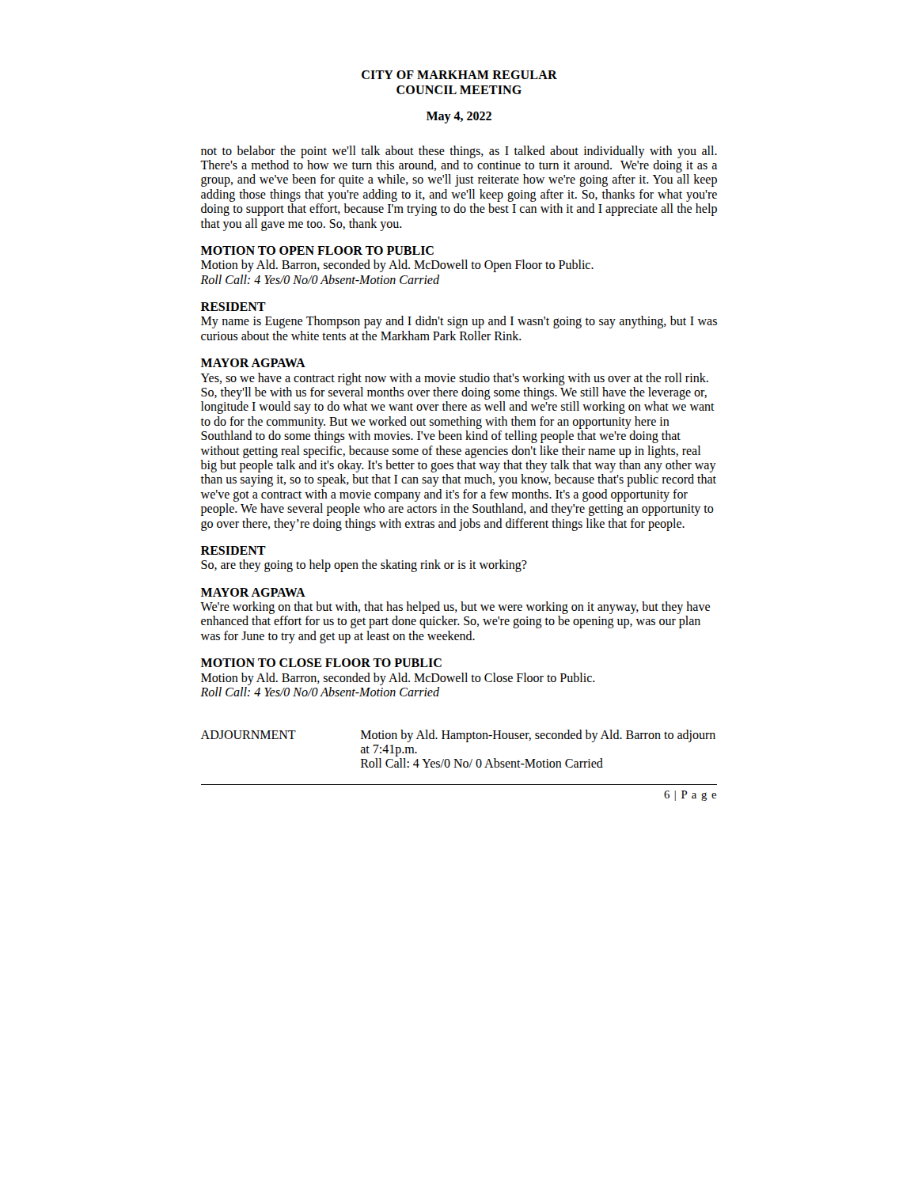CITY OF MARKHAM REGULAR
COUNCIL MEETING
May 4, 2022
not to belabor the point we'll talk about these things, as I talked about individually with you all. There's a method to how we turn this around, and to continue to turn it around. We're doing it as a group, and we've been for quite a while, so we'll just reiterate how we're going after it. You all keep adding those things that you're adding to it, and we'll keep going after it. So, thanks for what you're doing to support that effort, because I'm trying to do the best I can with it and I appreciate all the help that you all gave me too. So, thank you.
MOTION TO OPEN FLOOR TO PUBLIC
Motion by Ald. Barron, seconded by Ald. McDowell to Open Floor to Public.
Roll Call: 4 Yes/0 No/0 Absent-Motion Carried
RESIDENT
My name is Eugene Thompson pay and I didn't sign up and I wasn't going to say anything, but I was curious about the white tents at the Markham Park Roller Rink.
MAYOR AGPAWA
Yes, so we have a contract right now with a movie studio that's working with us over at the roll rink. So, they'll be with us for several months over there doing some things. We still have the leverage or, longitude I would say to do what we want over there as well and we're still working on what we want to do for the community. But we worked out something with them for an opportunity here in Southland to do some things with movies. I've been kind of telling people that we're doing that without getting real specific, because some of these agencies don't like their name up in lights, real big but people talk and it's okay. It's better to goes that way that they talk that way than any other way than us saying it, so to speak, but that I can say that much, you know, because that's public record that we've got a contract with a movie company and it's for a few months. It's a good opportunity for people. We have several people who are actors in the Southland, and they're getting an opportunity to go over there, they’re doing things with extras and jobs and different things like that for people.
RESIDENT
So, are they going to help open the skating rink or is it working?
MAYOR AGPAWA
We're working on that but with, that has helped us, but we were working on it anyway, but they have enhanced that effort for us to get part done quicker. So, we're going to be opening up, was our plan was for June to try and get up at least on the weekend.
MOTION TO CLOSE FLOOR TO PUBLIC
Motion by Ald. Barron, seconded by Ald. McDowell to Close Floor to Public.
Roll Call: 4 Yes/0 No/0 Absent-Motion Carried
ADJOURNMENT
Motion by Ald. Hampton-Houser, seconded by Ald. Barron to adjourn at 7:41p.m.
Roll Call: 4 Yes/0 No/ 0 Absent-Motion Carried
6 | P a g e